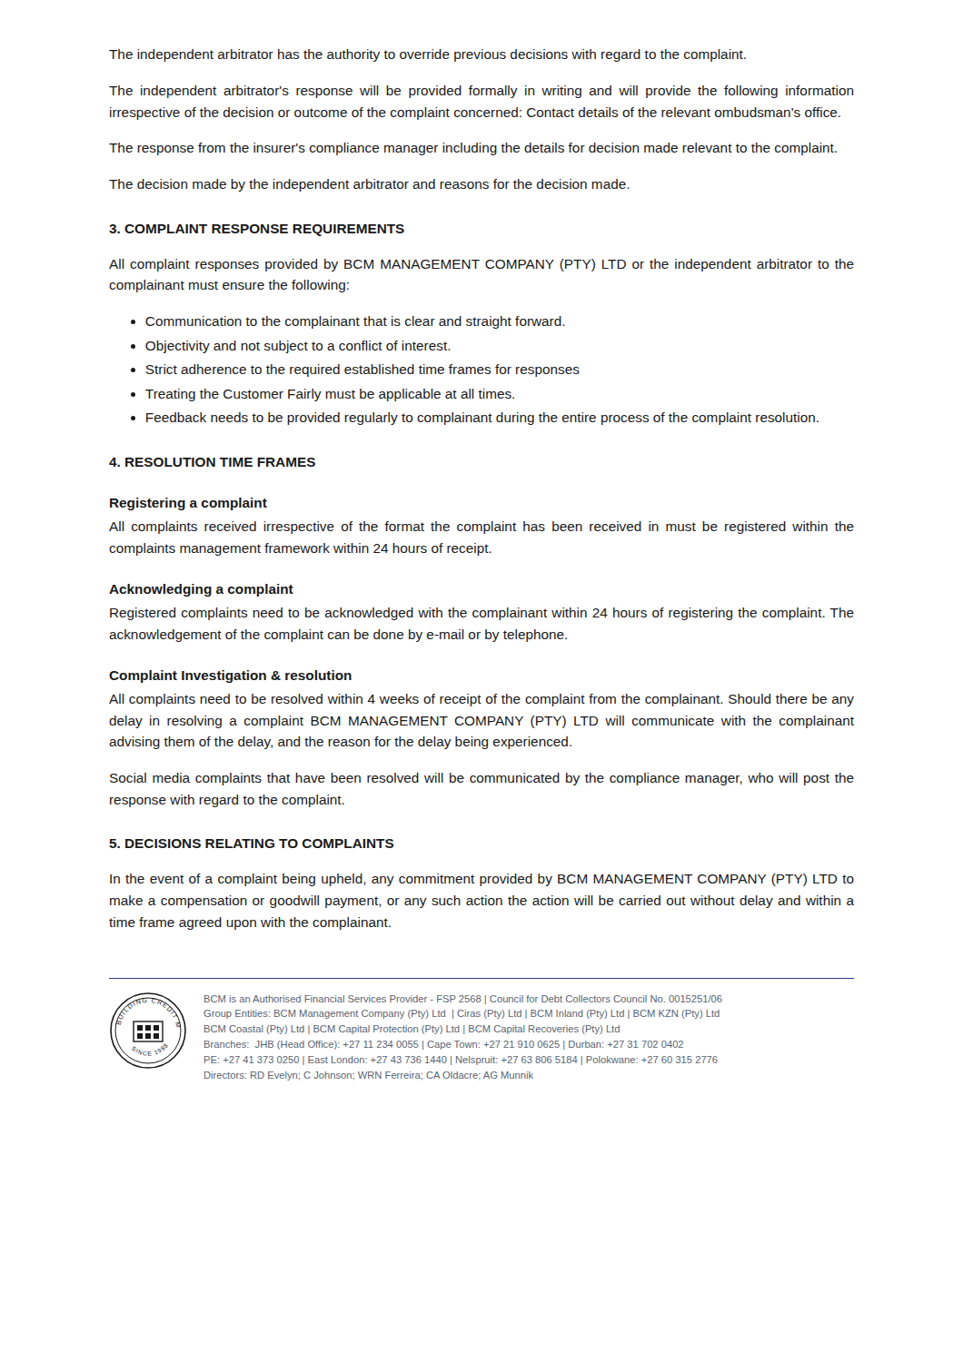The independent arbitrator has the authority to override previous decisions with regard to the complaint.
The independent arbitrator's response will be provided formally in writing and will provide the following information irrespective of the decision or outcome of the complaint concerned: Contact details of the relevant ombudsman's office.
The response from the insurer's compliance manager including the details for decision made relevant to the complaint.
The decision made by the independent arbitrator and reasons for the decision made.
3. Complaint Response Requirements
All complaint responses provided by BCM MANAGEMENT COMPANY (PTY) LTD or the independent arbitrator to the complainant must ensure the following:
Communication to the complainant that is clear and straight forward.
Objectivity and not subject to a conflict of interest.
Strict adherence to the required established time frames for responses
Treating the Customer Fairly must be applicable at all times.
Feedback needs to be provided regularly to complainant during the entire process of the complaint resolution.
4. Resolution Time Frames
Registering a complaint
All complaints received irrespective of the format the complaint has been received in must be registered within the complaints management framework within 24 hours of receipt.
Acknowledging a complaint
Registered complaints need to be acknowledged with the complainant within 24 hours of registering the complaint. The acknowledgement of the complaint can be done by e-mail or by telephone.
Complaint Investigation & resolution
All complaints need to be resolved within 4 weeks of receipt of the complaint from the complainant. Should there be any delay in resolving a complaint BCM MANAGEMENT COMPANY (PTY) LTD will communicate with the complainant advising them of the delay, and the reason for the delay being experienced.
Social media complaints that have been resolved will be communicated by the compliance manager, who will post the response with regard to the complaint.
5. Decisions Relating to Complaints
In the event of a complaint being upheld, any commitment provided by BCM MANAGEMENT COMPANY (PTY) LTD to make a compensation or goodwill payment, or any such action the action will be carried out without delay and within a time frame agreed upon with the complainant.
BUILDING CREDIT MANAGEMENT SINCE 1988
BCM is an Authorised Financial Services Provider - FSP 2568 | Council for Debt Collectors Council No. 0015251/06
Group Entities: BCM Management Company (Pty) Ltd | Ciras (Pty) Ltd | BCM Inland (Pty) Ltd | BCM KZN (Pty) Ltd
BCM Coastal (Pty) Ltd | BCM Capital Protection (Pty) Ltd | BCM Capital Recoveries (Pty) Ltd
Branches: JHB (Head Office): +27 11 234 0055 | Cape Town: +27 21 910 0625 | Durban: +27 31 702 0402
PE: +27 41 373 0250 | East London: +27 43 736 1440 | Nelspruit: +27 63 806 5184 | Polokwane: +27 60 315 2776
Directors: RD Evelyn; C Johnson; WRN Ferreira; CA Oldacre; AG Munnik